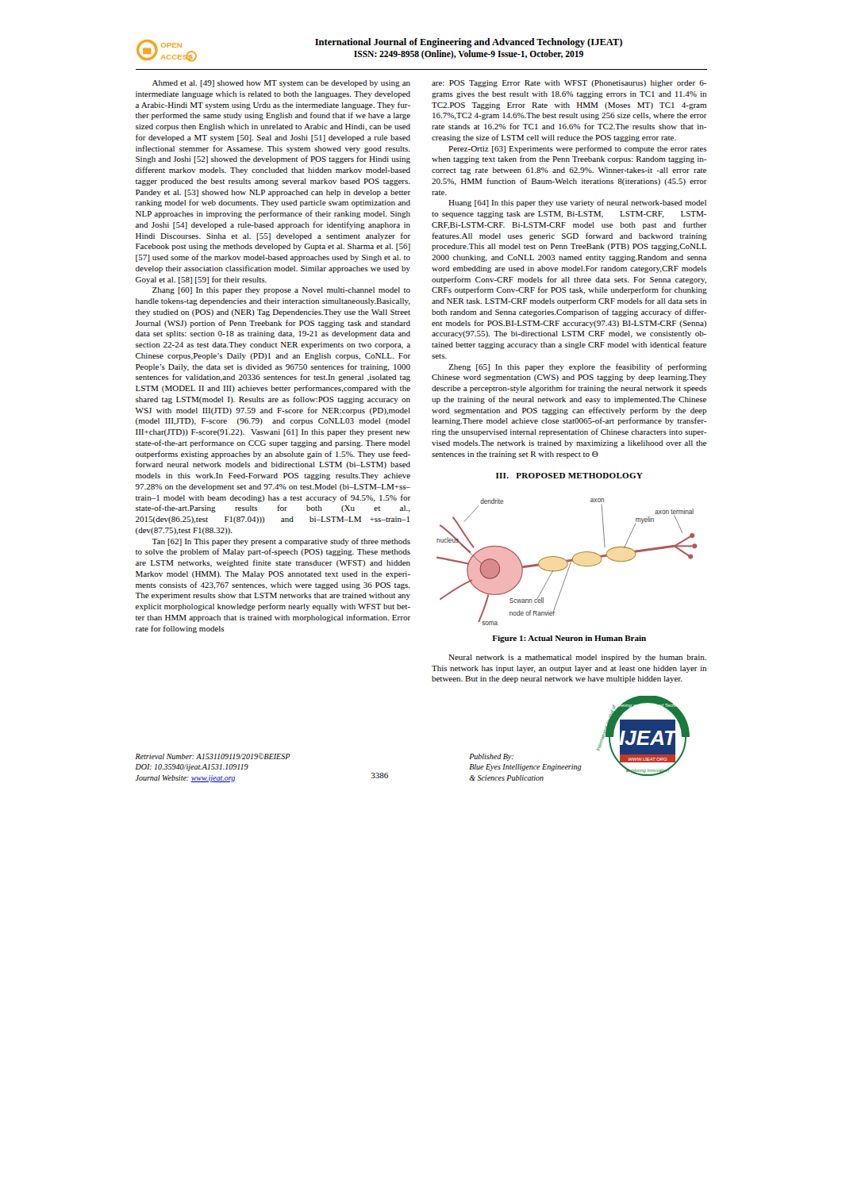OPEN ACCESS A
International Journal of Engineering and Advanced Technology (IJEAT)
ISSN: 2249-8958 (Online), Volume-9 Issue-1, October, 2019
Ahmed et al. [49] showed how MT system can be developed by using an intermediate language which is related to both the languages. They developed a Arabic-Hindi MT system using Urdu as the intermediate language. They further performed the same study using English and found that if we have a large sized corpus then English which in unrelated to Arabic and Hindi, can be used for developed a MT system [50]. Seal and Joshi [51] developed a rule based inflectional stemmer for Assamese. This system showed very good results. Singh and Joshi [52] showed the development of POS taggers for Hindi using different markov models. They concluded that hidden markov model-based tagger produced the best results among several markov based POS taggers. Pandey et al. [53] showed how NLP approached can help in develop a better ranking model for web documents. They used particle swam optimization and NLP approaches in improving the performance of their ranking model. Singh and Joshi [54] developed a rule-based approach for identifying anaphora in Hindi Discourses. Sinha et al. [55] developed a sentiment analyzer for Facebook post using the methods developed by Gupta et al. Sharma et al. [56] [57] used some of the markov model-based approaches used by Singh et al. to develop their association classification model. Similar approaches we used by Goyal et al. [58] [59] for their results.
Zhang [60] In this paper they propose a Novel multi-channel model to handle tokens-tag dependencies and their interaction simultaneously.Basically, they studied on (POS) and (NER) Tag Dependencies.They use the Wall Street Journal (WSJ) portion of Penn Treebank for POS tagging task and standard data set splits: section 0-18 as training data, 19-21 as development data and section 22-24 as test data.They conduct NER experiments on two corpora, a Chinese corpus,People’s Daily (PD)1 and an English corpus, CoNLL. For People’s Daily, the data set is divided as 96750 sentences for training, 1000 sentences for validation,and 20336 sentences for test.In general ,isolated tag LSTM (MODEL II and III) achieves better performances,compared with the shared tag LSTM(model I). Results are as follow:POS tagging accuracy on WSJ with model III(JTD) 97.59 and F-score for NER:corpus (PD),model (model III,JTD), F-score (96.79) and corpus CoNLL03 model (model III+char(JTD)) F-score(91.22). Vaswani [61] In this paper they present new state-of-the-art performance on CCG super tagging and parsing. There model outperforms existing approaches by an absolute gain of 1.5%. They use feed-forward neural network models and bidirectional LSTM (bi–LSTM) based models in this work.In Feed-Forward POS tagging results.They achieve 97.28% on the development set and 97.4% on test.Model (bi–LSTM–LM+ss–train–1 model with beam decoding) has a test accuracy of 94.5%, 1.5% for state-of-the-art.Parsing results for both (Xu et al., 2015(dev(86.25),test F1(87.04))) and bi–LSTM–LM +ss–train–1 (dev(87.75),test F1(88.32)).
Tan [62] In This paper they present a comparative study of three methods to solve the problem of Malay part-of-speech (POS) tagging. These methods are LSTM networks, weighted finite state transducer (WFST) and hidden Markov model (HMM). The Malay POS annotated text used in the experiments consists of 423,767 sentences, which were tagged using 36 POS tags. The experiment results show that LSTM networks that are trained without any explicit morphological knowledge perform nearly equally with WFST but better than HMM approach that is trained with morphological information. Error rate for following models
are: POS Tagging Error Rate with WFST (Phonetisaurus) higher order 6-grams gives the best result with 18.6% tagging errors in TC1 and 11.4% in TC2.POS Tagging Error Rate with HMM (Moses MT) TC1 4-gram 16.7%,TC2 4-gram 14.6%.The best result using 256 size cells, where the error rate stands at 16.2% for TC1 and 16.6% for TC2.The results show that increasing the size of LSTM cell will reduce the POS tagging error rate.
Perez-Ortiz [63] Experiments were performed to compute the error rates when tagging text taken from the Penn Treebank corpus: Random tagging incorrect tag rate between 61.8% and 62.9%. Winner-takes-it -all error rate 20.5%, HMM function of Baum-Welch iterations 8(iterations) (45.5) error rate.
Huang [64] In this paper they use variety of neural network-based model to sequence tagging task are LSTM, Bi-LSTM, LSTM-CRF, LSTM-CRF,Bi-LSTM-CRF. Bi-LSTM-CRF model use both past and further features.All model uses generic SGD forward and backword training procedure.This all model test on Penn TreeBank (PTB) POS tagging,CoNLL 2000 chunking, and CoNLL 2003 named entity tagging.Random and senna word embedding are used in above model.For random category,CRF models outperform Conv-CRF models for all three data sets. For Senna category, CRFs outperform Conv-CRF for POS task, while underperform for chunking and NER task. LSTM-CRF models outperform CRF models for all data sets in both random and Senna categories.Comparison of tagging accuracy of different models for POS.BI-LSTM-CRF accuracy(97.43) BI-LSTM-CRF (Senna) accuracy(97.55). The bi-directional LSTM CRF model, we consistently obtained better tagging accuracy than a single CRF model with identical feature sets.
Zheng [65] In this paper they explore the feasibility of performing Chinese word segmentation (CWS) and POS tagging by deep learning.They describe a perceptron-style algorithm for training the neural network it speeds up the training of the neural network and easy to implemented.The Chinese word segmentation and POS tagging can effectively perform by the deep learning.There model achieve close stat0065-of-art performance by transferring the unsupervised internal representation of Chinese characters into supervised models.The network is trained by maximizing a likelihood over all the sentences in the training set R with respect to Θ
III. PROPOSED METHODOLOGY
dendrite axon nucleus myelin axon terminal Scwann cell node of Ranvier soma
Figure 1: Actual Neuron in Human Brain
Neural network is a mathematical model inspired by the human brain. This network has input layer, an output layer and at least one hidden layer in between. But in the deep neural network we have multiple hidden layer.
Retrieval Number: A1531109119/2019©BEIESP
DOI: 10.35940/ijeat.A1531.109119
Journal Website: www.ijeat.org
3386
Published By:
Blue Eyes Intelligence Engineering
& Sciences Publication
Engineering and Advanced Technology IJEAT WWW.IJEAT.ORG Exploring Innovation International Journal of